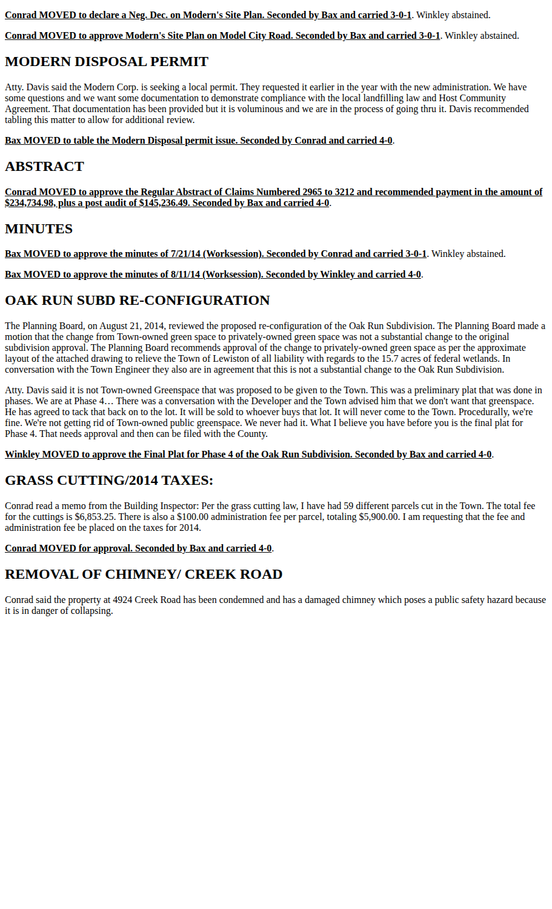Conrad MOVED to declare a Neg. Dec. on Modern's Site Plan. Seconded by Bax and carried 3-0-1. Winkley abstained.
Conrad MOVED to approve Modern's Site Plan on Model City Road. Seconded by Bax and carried 3-0-1. Winkley abstained.
MODERN DISPOSAL PERMIT
Atty. Davis said the Modern Corp. is seeking a local permit. They requested it earlier in the year with the new administration. We have some questions and we want some documentation to demonstrate compliance with the local landfilling law and Host Community Agreement. That documentation has been provided but it is voluminous and we are in the process of going thru it. Davis recommended tabling this matter to allow for additional review.
Bax MOVED to table the Modern Disposal permit issue. Seconded by Conrad and carried 4-0.
ABSTRACT
Conrad MOVED to approve the Regular Abstract of Claims Numbered 2965 to 3212 and recommended payment in the amount of $234,734.98, plus a post audit of $145,236.49. Seconded by Bax and carried 4-0.
MINUTES
Bax MOVED to approve the minutes of 7/21/14 (Worksession). Seconded by Conrad and carried 3-0-1. Winkley abstained.
Bax MOVED to approve the minutes of 8/11/14 (Worksession). Seconded by Winkley and carried 4-0.
OAK RUN SUBD RE-CONFIGURATION
The Planning Board, on August 21, 2014, reviewed the proposed re-configuration of the Oak Run Subdivision. The Planning Board made a motion that the change from Town-owned green space to privately-owned green space was not a substantial change to the original subdivision approval. The Planning Board recommends approval of the change to privately-owned green space as per the approximate layout of the attached drawing to relieve the Town of Lewiston of all liability with regards to the 15.7 acres of federal wetlands. In conversation with the Town Engineer they also are in agreement that this is not a substantial change to the Oak Run Subdivision.
Atty. Davis said it is not Town-owned Greenspace that was proposed to be given to the Town. This was a preliminary plat that was done in phases. We are at Phase 4… There was a conversation with the Developer and the Town advised him that we don't want that greenspace. He has agreed to tack that back on to the lot. It will be sold to whoever buys that lot. It will never come to the Town. Procedurally, we're fine. We're not getting rid of Town-owned public greenspace. We never had it. What I believe you have before you is the final plat for Phase 4. That needs approval and then can be filed with the County.
Winkley MOVED to approve the Final Plat for Phase 4 of the Oak Run Subdivision. Seconded by Bax and carried 4-0.
GRASS CUTTING/2014 TAXES:
Conrad read a memo from the Building Inspector: Per the grass cutting law, I have had 59 different parcels cut in the Town. The total fee for the cuttings is $6,853.25. There is also a $100.00 administration fee per parcel, totaling $5,900.00. I am requesting that the fee and administration fee be placed on the taxes for 2014.
Conrad MOVED for approval. Seconded by Bax and carried 4-0.
REMOVAL OF CHIMNEY/ CREEK ROAD
Conrad said the property at 4924 Creek Road has been condemned and has a damaged chimney which poses a public safety hazard because it is in danger of collapsing.